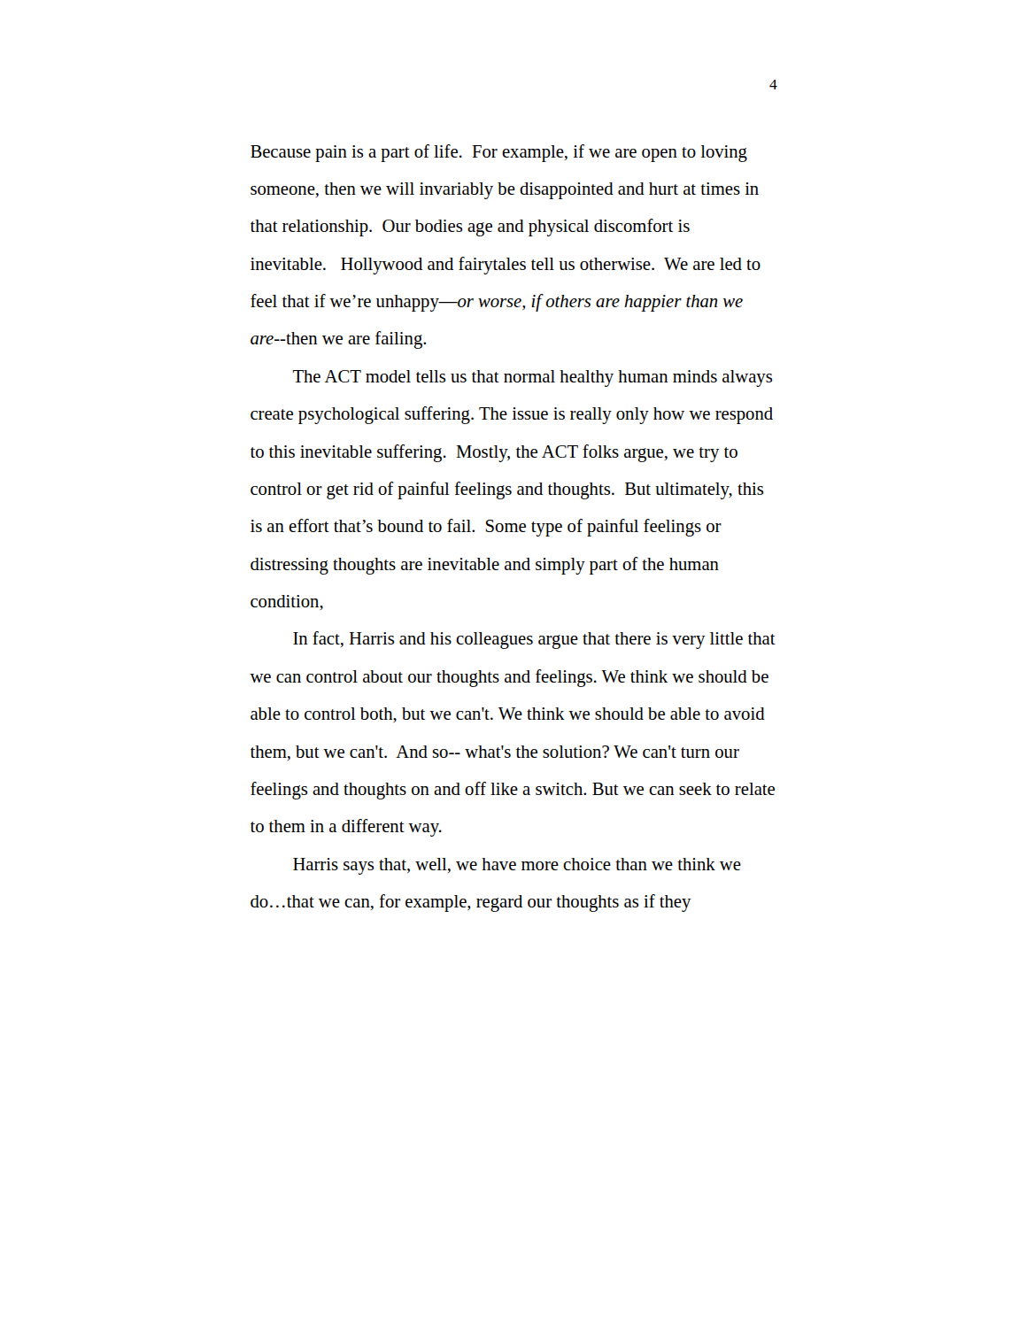4
Because pain is a part of life. For example, if we are open to loving someone, then we will invariably be disappointed and hurt at times in that relationship. Our bodies age and physical discomfort is inevitable. Hollywood and fairytales tell us otherwise. We are led to feel that if we’re unhappy—or worse, if others are happier than we are--then we are failing.
The ACT model tells us that normal healthy human minds always create psychological suffering. The issue is really only how we respond to this inevitable suffering. Mostly, the ACT folks argue, we try to control or get rid of painful feelings and thoughts. But ultimately, this is an effort that’s bound to fail. Some type of painful feelings or distressing thoughts are inevitable and simply part of the human condition,
In fact, Harris and his colleagues argue that there is very little that we can control about our thoughts and feelings. We think we should be able to control both, but we can't. We think we should be able to avoid them, but we can't. And so-- what's the solution? We can't turn our feelings and thoughts on and off like a switch. But we can seek to relate to them in a different way.
Harris says that, well, we have more choice than we think we do…that we can, for example, regard our thoughts as if they